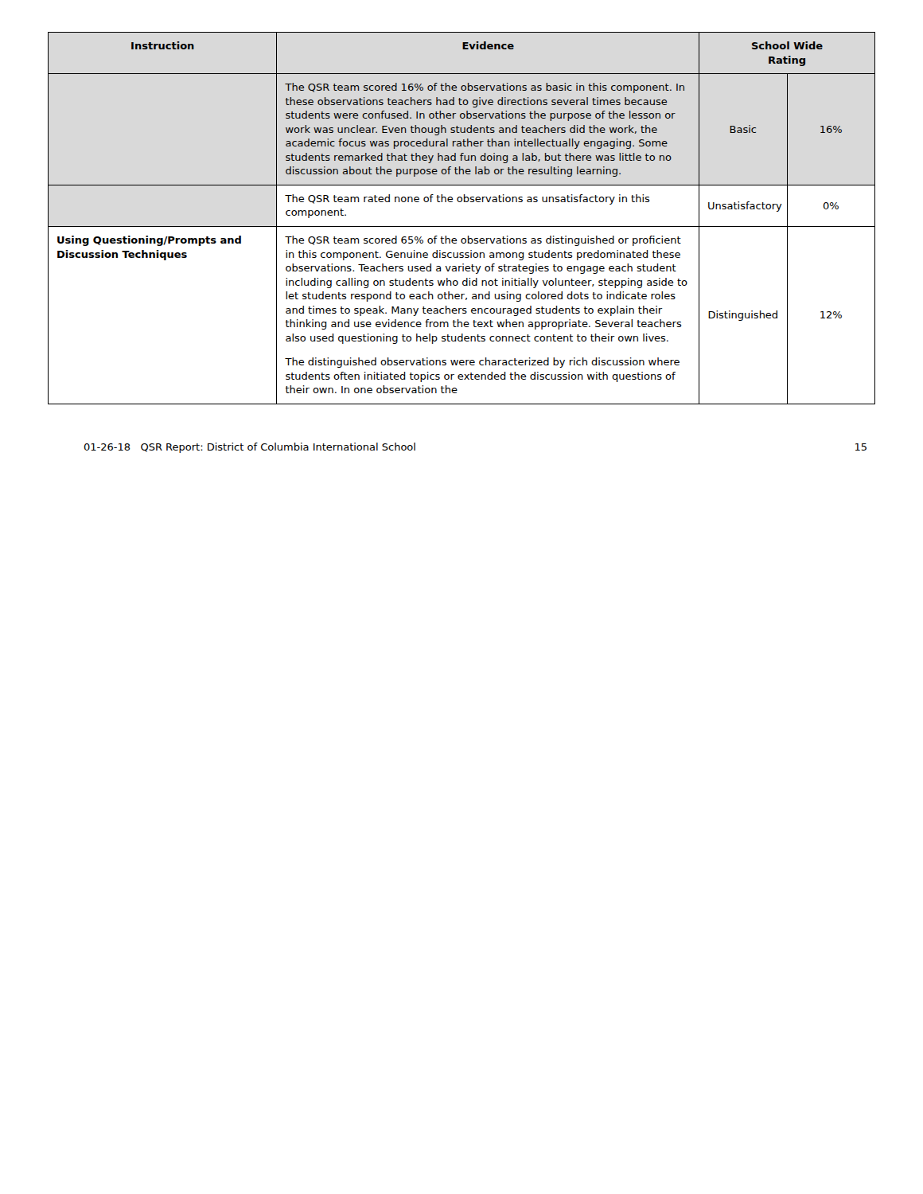| Instruction | Evidence | School Wide Rating |
| --- | --- | --- |
| | The QSR team scored 16% of the observations as basic in this component. In these observations teachers had to give directions several times because students were confused. In other observations the purpose of the lesson or work was unclear. Even though students and teachers did the work, the academic focus was procedural rather than intellectually engaging. Some students remarked that they had fun doing a lab, but there was little to no discussion about the purpose of the lab or the resulting learning. | Basic | 16% |
| | The QSR team rated none of the observations as unsatisfactory in this component. | Unsatisfactory | 0% |
| Using Questioning/Prompts and Discussion Techniques | The QSR team scored 65% of the observations as distinguished or proficient in this component. Genuine discussion among students predominated these observations. Teachers used a variety of strategies to engage each student including calling on students who did not initially volunteer, stepping aside to let students respond to each other, and using colored dots to indicate roles and times to speak. Many teachers encouraged students to explain their thinking and use evidence from the text when appropriate. Several teachers also used questioning to help students connect content to their own lives. The distinguished observations were characterized by rich discussion where students often initiated topics or extended the discussion with questions of their own. In one observation the | Distinguished | 12% |
01-26-18 QSR Report: District of Columbia International School 15